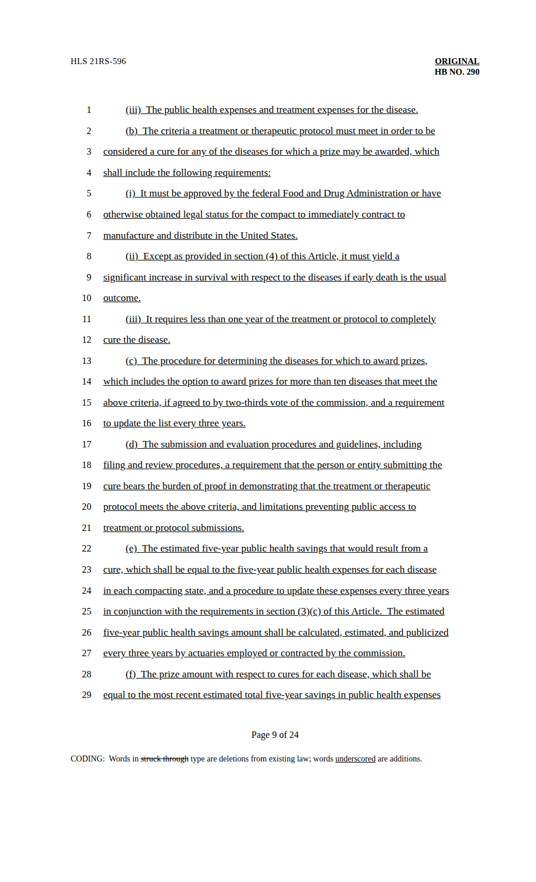HLS 21RS-596
ORIGINAL
HB NO. 290
(iii) The public health expenses and treatment expenses for the disease.
(b) The criteria a treatment or therapeutic protocol must meet in order to be
considered a cure for any of the diseases for which a prize may be awarded, which
shall include the following requirements:
(i) It must be approved by the federal Food and Drug Administration or have
otherwise obtained legal status for the compact to immediately contract to
manufacture and distribute in the United States.
(ii) Except as provided in section (4) of this Article, it must yield a
significant increase in survival with respect to the diseases if early death is the usual
outcome.
(iii) It requires less than one year of the treatment or protocol to completely
cure the disease.
(c) The procedure for determining the diseases for which to award prizes,
which includes the option to award prizes for more than ten diseases that meet the
above criteria, if agreed to by two-thirds vote of the commission, and a requirement
to update the list every three years.
(d) The submission and evaluation procedures and guidelines, including
filing and review procedures, a requirement that the person or entity submitting the
cure bears the burden of proof in demonstrating that the treatment or therapeutic
protocol meets the above criteria, and limitations preventing public access to
treatment or protocol submissions.
(e) The estimated five-year public health savings that would result from a
cure, which shall be equal to the five-year public health expenses for each disease
in each compacting state, and a procedure to update these expenses every three years
in conjunction with the requirements in section (3)(c) of this Article. The estimated
five-year public health savings amount shall be calculated, estimated, and publicized
every three years by actuaries employed or contracted by the commission.
(f) The prize amount with respect to cures for each disease, which shall be
equal to the most recent estimated total five-year savings in public health expenses
Page 9 of 24
CODING: Words in struck through type are deletions from existing law; words underscored are additions.